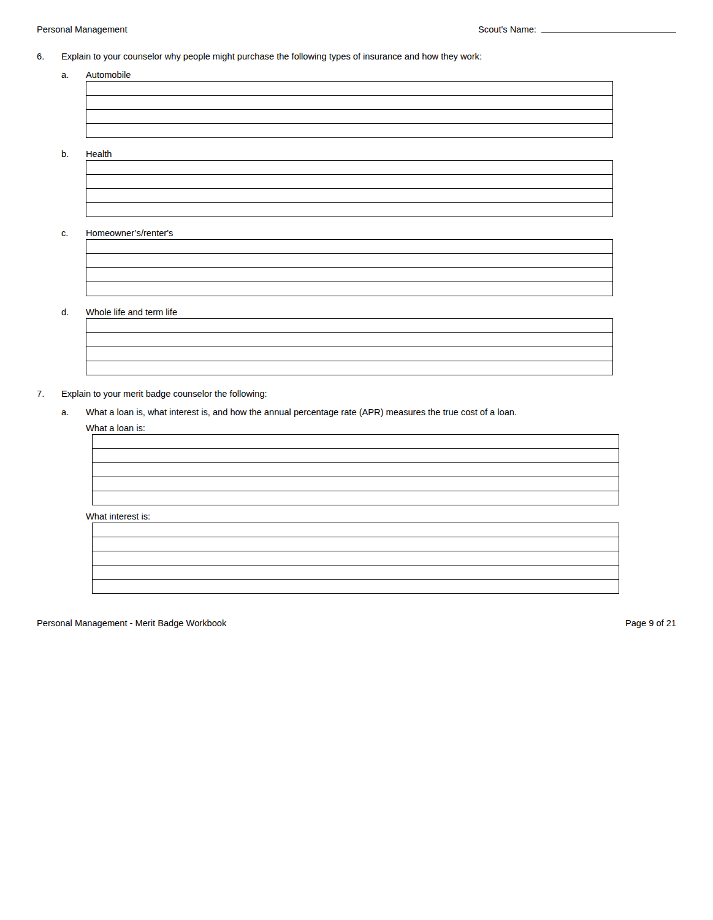Personal Management
Scout's Name:
6. Explain to your counselor why people might purchase the following types of insurance and how they work:
a.
Automobile
b.
Health
c.
Homeowner’s/renter's
d.
Whole life and term life
7. Explain to your merit badge counselor the following:
a. What a loan is, what interest is, and how the annual percentage rate (APR) measures the true cost of a loan.
What a loan is:
What interest is:
Personal Management - Merit Badge Workbook
Page 9 of 21